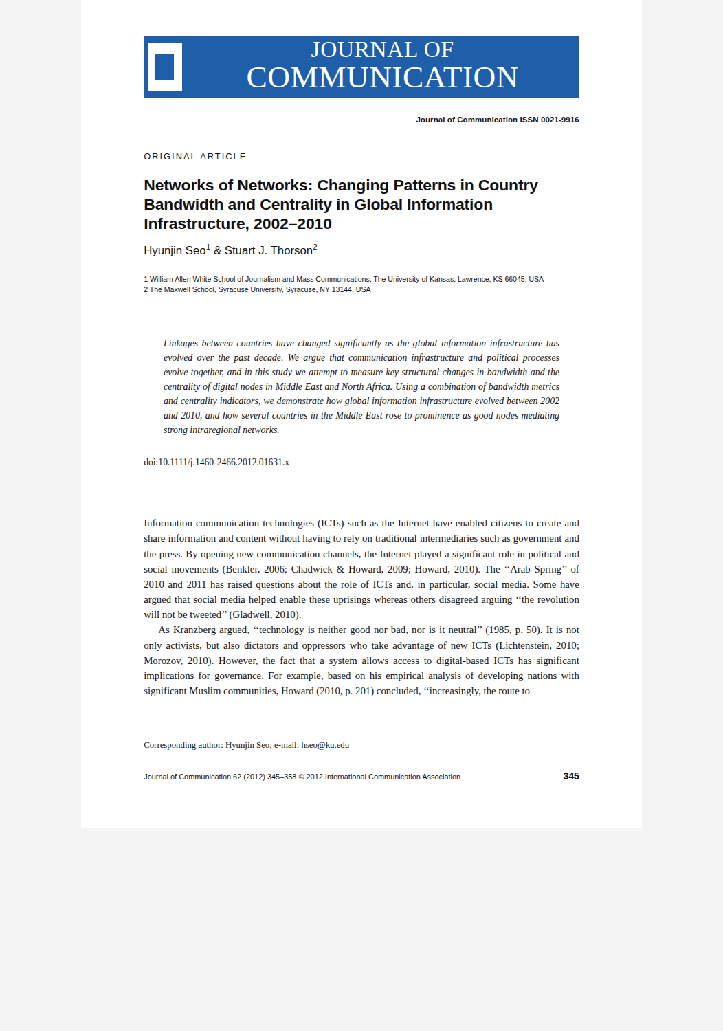JOURNAL OF
COMMUNICATION
Journal of Communication ISSN 0021-9916
ORIGINAL ARTICLE
Networks of Networks: Changing Patterns in Country Bandwidth and Centrality in Global Information Infrastructure, 2002–2010
Hyunjin Seo1 & Stuart J. Thorson2
1 William Allen White School of Journalism and Mass Communications, The University of Kansas, Lawrence, KS 66045, USA
2 The Maxwell School, Syracuse University, Syracuse, NY 13144, USA
Linkages between countries have changed significantly as the global information infrastructure has evolved over the past decade. We argue that communication infrastructure and political processes evolve together, and in this study we attempt to measure key structural changes in bandwidth and the centrality of digital nodes in Middle East and North Africa. Using a combination of bandwidth metrics and centrality indicators, we demonstrate how global information infrastructure evolved between 2002 and 2010, and how several countries in the Middle East rose to prominence as good nodes mediating strong intraregional networks.
doi:10.1111/j.1460-2466.2012.01631.x
Information communication technologies (ICTs) such as the Internet have enabled citizens to create and share information and content without having to rely on traditional intermediaries such as government and the press. By opening new communication channels, the Internet played a significant role in political and social movements (Benkler, 2006; Chadwick & Howard, 2009; Howard, 2010). The ‘‘Arab Spring’’ of 2010 and 2011 has raised questions about the role of ICTs and, in particular, social media. Some have argued that social media helped enable these uprisings whereas others disagreed arguing ‘‘the revolution will not be tweeted’’ (Gladwell, 2010).
As Kranzberg argued, ‘‘technology is neither good nor bad, nor is it neutral’’ (1985, p. 50). It is not only activists, but also dictators and oppressors who take advantage of new ICTs (Lichtenstein, 2010; Morozov, 2010). However, the fact that a system allows access to digital-based ICTs has significant implications for governance. For example, based on his empirical analysis of developing nations with significant Muslim communities, Howard (2010, p. 201) concluded, ‘‘increasingly, the route to
Corresponding author: Hyunjin Seo; e-mail: hseo@ku.edu
Journal of Communication 62 (2012) 345–358 © 2012 International Communication Association
345